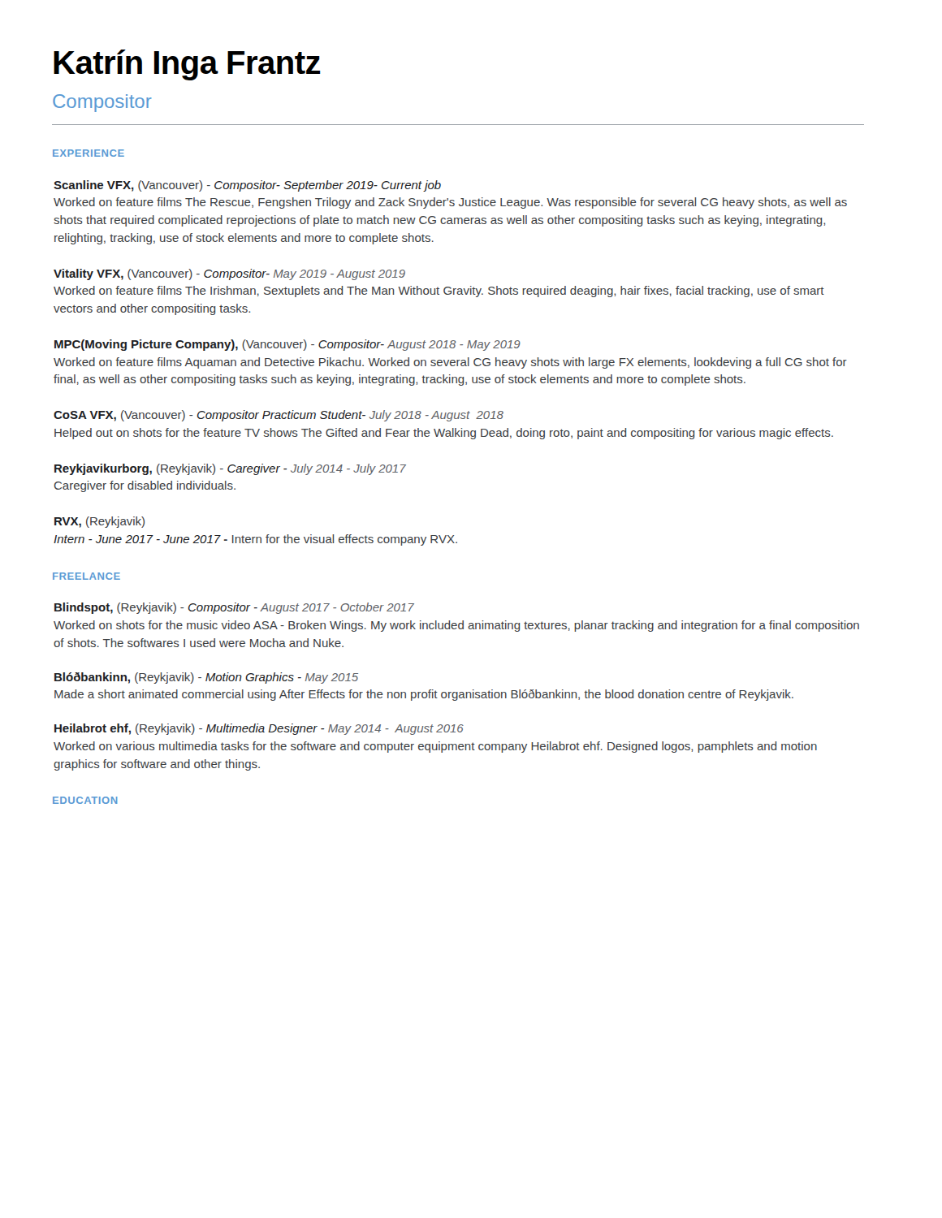Katrín Inga Frantz
Compositor
Experience
Scanline VFX, (Vancouver) - Compositor- September 2019- Current job
Worked on feature films The Rescue, Fengshen Trilogy and Zack Snyder's Justice League. Was responsible for several CG heavy shots, as well as shots that required complicated reprojections of plate to match new CG cameras as well as other compositing tasks such as keying, integrating, relighting, tracking, use of stock elements and more to complete shots.
Vitality VFX, (Vancouver) - Compositor- May 2019 - August 2019
Worked on feature films The Irishman, Sextuplets and The Man Without Gravity. Shots required deaging, hair fixes, facial tracking, use of smart vectors and other compositing tasks.
MPC(Moving Picture Company), (Vancouver) - Compositor- August 2018 - May 2019
Worked on feature films Aquaman and Detective Pikachu. Worked on several CG heavy shots with large FX elements, lookdeving a full CG shot for final, as well as other compositing tasks such as keying, integrating, tracking, use of stock elements and more to complete shots.
CoSA VFX, (Vancouver) - Compositor Practicum Student- July 2018 - August 2018
Helped out on shots for the feature TV shows The Gifted and Fear the Walking Dead, doing roto, paint and compositing for various magic effects.
Reykjavikurborg, (Reykjavik) - Caregiver - July 2014 - July 2017
Caregiver for disabled individuals.
RVX, (Reykjavik)
Intern - June 2017 - June 2017 - Intern for the visual effects company RVX.
Freelance
Blindspot, (Reykjavik) - Compositor - August 2017 - October 2017
Worked on shots for the music video ASA - Broken Wings. My work included animating textures, planar tracking and integration for a final composition of shots. The softwares I used were Mocha and Nuke.
Blóðbankinn, (Reykjavik) - Motion Graphics - May 2015
Made a short animated commercial using After Effects for the non profit organisation Blóðbankinn, the blood donation centre of Reykjavik.
Heilabrot ehf, (Reykjavik) - Multimedia Designer - May 2014 - August 2016
Worked on various multimedia tasks for the software and computer equipment company Heilabrot ehf. Designed logos, pamphlets and motion graphics for software and other things.
Education